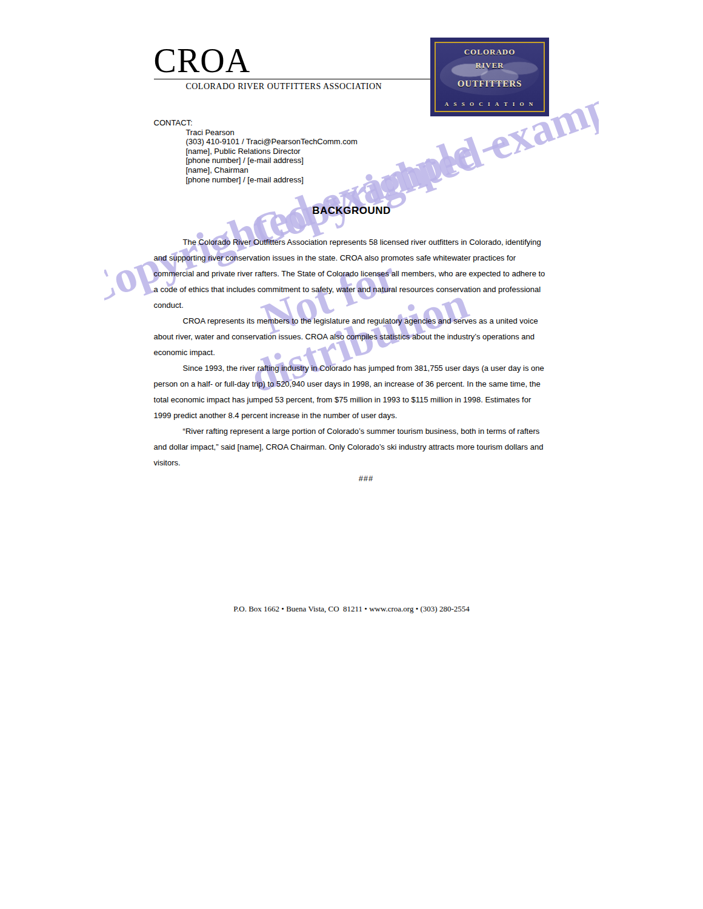Copyrighted example –
Copyrighted example –
Not for
distribution
COLORADO
RIVER
OUTFITTERS
A S S O C I A T I O N
CROA
COLORADO RIVER OUTFITTERS ASSOCIATION
CONTACT:
Traci Pearson
(303) 410-9101 / Traci@PearsonTechComm.com
[name], Public Relations Director
[phone number] / [e-mail address]
[name], Chairman
[phone number] / [e-mail address]
BACKGROUND
The Colorado River Outfitters Association represents 58 licensed river outfitters in Colorado, identifying and supporting river conservation issues in the state. CROA also promotes safe whitewater practices for commercial and private river rafters. The State of Colorado licenses all members, who are expected to adhere to a code of ethics that includes commitment to safety, water and natural resources conservation and professional conduct.
CROA represents its members to the legislature and regulatory agencies and serves as a united voice about river, water and conservation issues. CROA also compiles statistics about the industry’s operations and economic impact.
Since 1993, the river rafting industry in Colorado has jumped from 381,755 user days (a user day is one person on a half- or full-day trip) to 520,940 user days in 1998, an increase of 36 percent. In the same time, the total economic impact has jumped 53 percent, from $75 million in 1993 to $115 million in 1998. Estimates for 1999 predict another 8.4 percent increase in the number of user days.
“River rafting represent a large portion of Colorado’s summer tourism business, both in terms of rafters and dollar impact,” said [name], CROA Chairman. Only Colorado’s ski industry attracts more tourism dollars and visitors.
###
P.O. Box 1662 • Buena Vista, CO 81211 • www.croa.org • (303) 280-2554